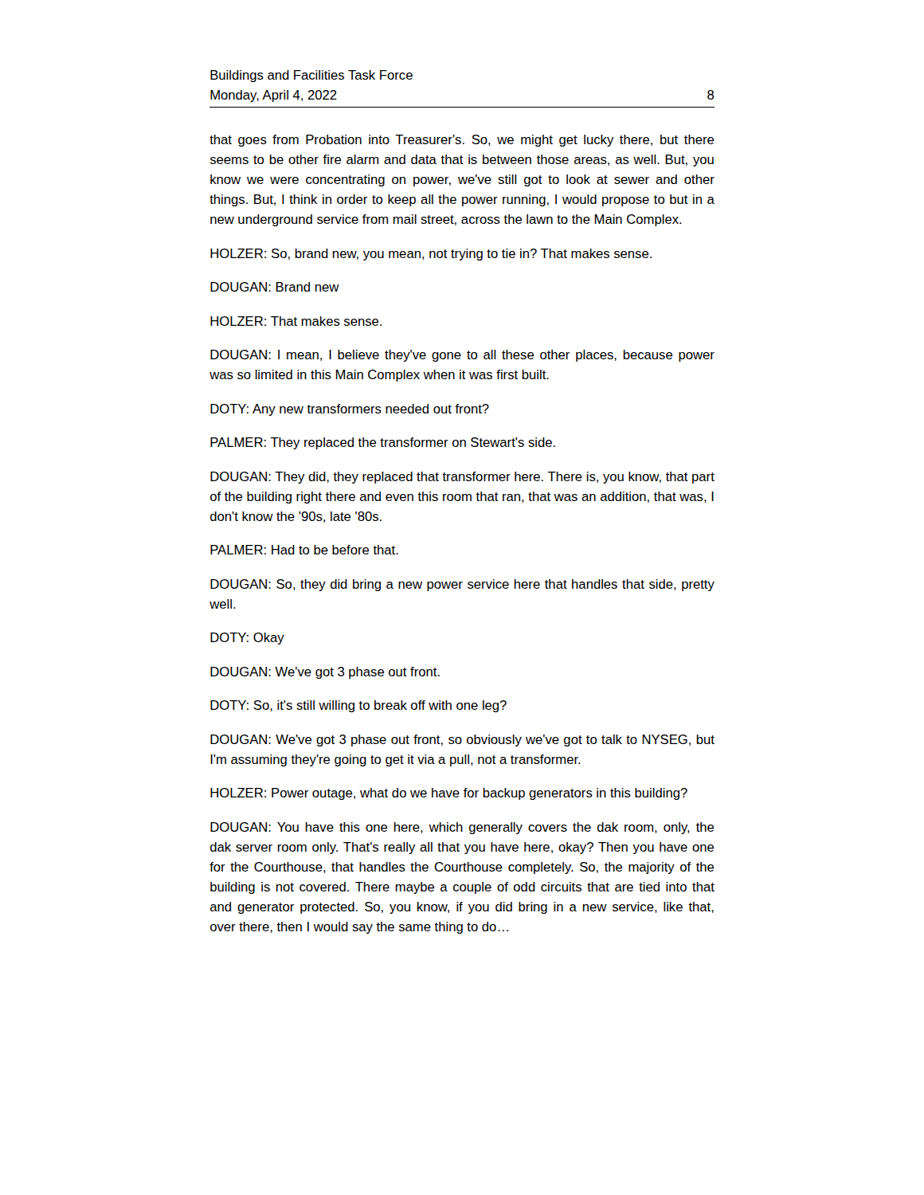Buildings and Facilities Task Force
Monday, April 4, 2022
8
that goes from Probation into Treasurer's. So, we might get lucky there, but there seems to be other fire alarm and data that is between those areas, as well. But, you know we were concentrating on power, we've still got to look at sewer and other things. But, I think in order to keep all the power running, I would propose to but in a new underground service from mail street, across the lawn to the Main Complex.
HOLZER: So, brand new, you mean, not trying to tie in? That makes sense.
DOUGAN: Brand new
HOLZER: That makes sense.
DOUGAN: I mean, I believe they've gone to all these other places, because power was so limited in this Main Complex when it was first built.
DOTY: Any new transformers needed out front?
PALMER: They replaced the transformer on Stewart's side.
DOUGAN: They did, they replaced that transformer here. There is, you know, that part of the building right there and even this room that ran, that was an addition, that was, I don't know the '90s, late '80s.
PALMER: Had to be before that.
DOUGAN: So, they did bring a new power service here that handles that side, pretty well.
DOTY: Okay
DOUGAN: We've got 3 phase out front.
DOTY: So, it's still willing to break off with one leg?
DOUGAN: We've got 3 phase out front, so obviously we've got to talk to NYSEG, but I'm assuming they're going to get it via a pull, not a transformer.
HOLZER: Power outage, what do we have for backup generators in this building?
DOUGAN: You have this one here, which generally covers the dak room, only, the dak server room only. That's really all that you have here, okay? Then you have one for the Courthouse, that handles the Courthouse completely. So, the majority of the building is not covered. There maybe a couple of odd circuits that are tied into that and generator protected. So, you know, if you did bring in a new service, like that, over there, then I would say the same thing to do…